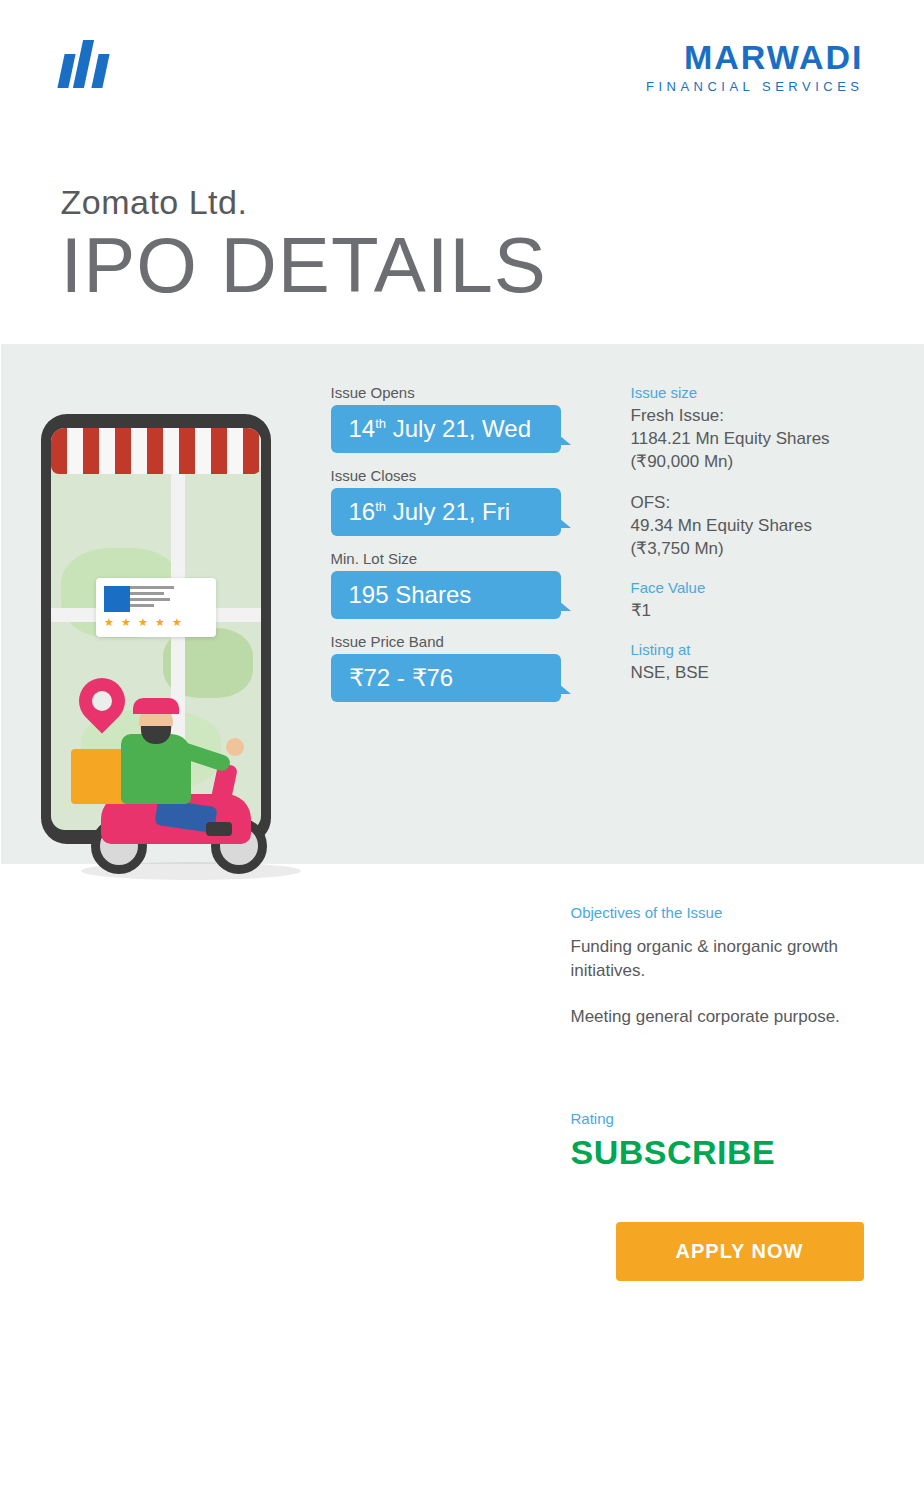MARWADI
FINANCIAL SERVICES
Zomato Ltd.
IPO DETAILS
★ ★ ★ ★ ★
Issue Opens
14th July 21, Wed
Issue Closes
16th July 21, Fri
Min. Lot Size
195 Shares
Issue Price Band
₹72 - ₹76
Issue size
Fresh Issue:
1184.21 Mn Equity Shares
(₹90,000 Mn)
OFS:
49.34 Mn Equity Shares
(₹3,750 Mn)
Face Value
₹1
Listing at
NSE, BSE
Objectives of the Issue
Funding organic & inorganic growth initiatives.
Meeting general corporate purpose.
Rating
SUBSCRIBE
APPLY NOW